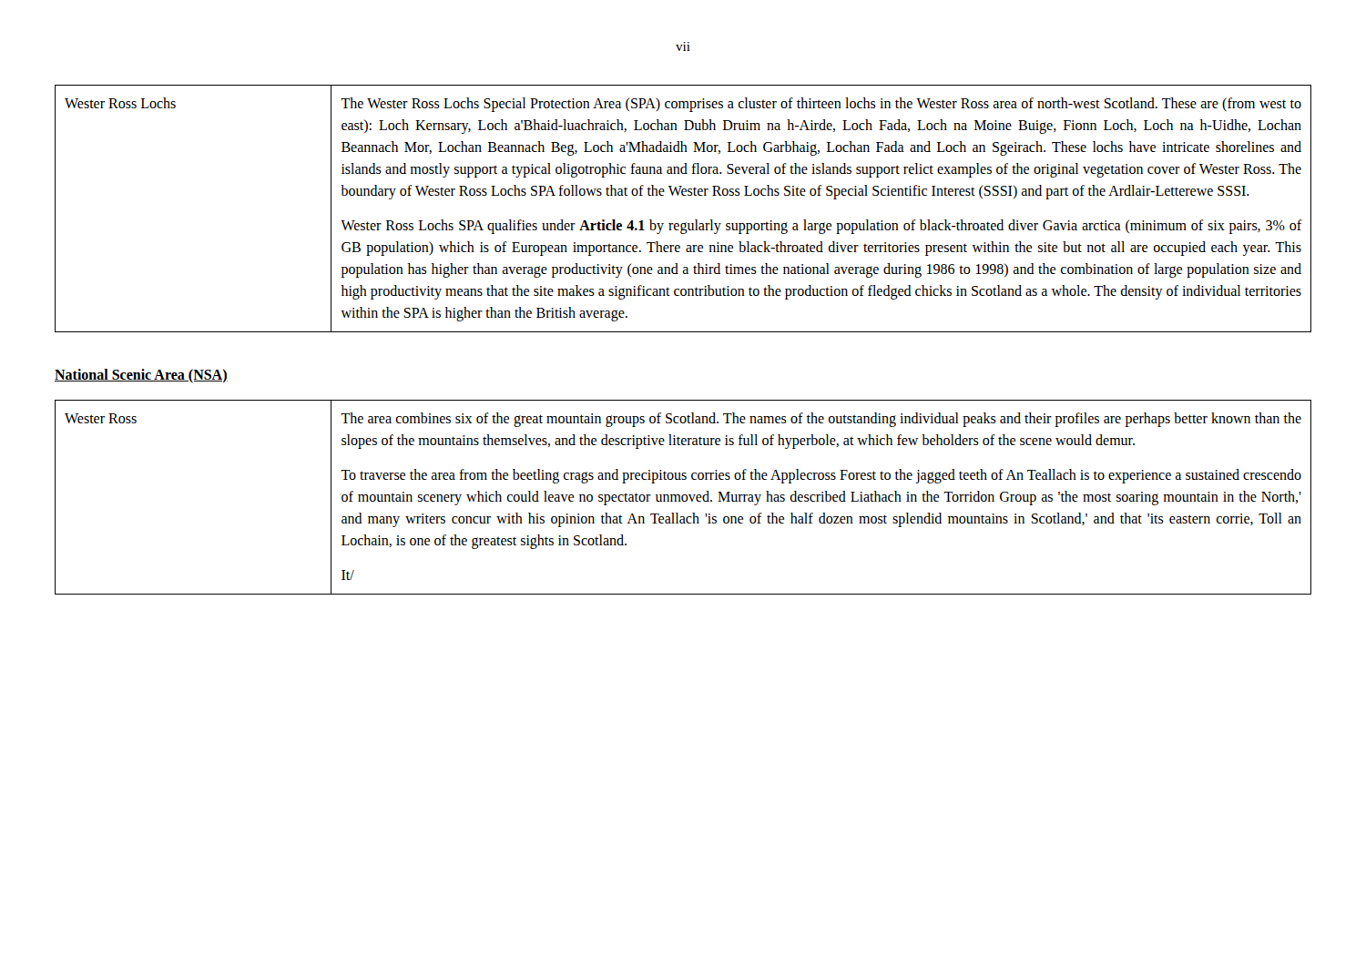vii
| Wester Ross Lochs | The Wester Ross Lochs Special Protection Area (SPA) comprises a cluster of thirteen lochs in the Wester Ross area of north-west Scotland. These are (from west to east): Loch Kernsary, Loch a'Bhaid-luachraich, Lochan Dubh Druim na h-Airde, Loch Fada, Loch na Moine Buige, Fionn Loch, Loch na h-Uidhe, Lochan Beannach Mor, Lochan Beannach Beg, Loch a'Mhadaidh Mor, Loch Garbhaig, Lochan Fada and Loch an Sgeirach. These lochs have intricate shorelines and islands and mostly support a typical oligotrophic fauna and flora. Several of the islands support relict examples of the original vegetation cover of Wester Ross. The boundary of Wester Ross Lochs SPA follows that of the Wester Ross Lochs Site of Special Scientific Interest (SSSI) and part of the Ardlair-Letterewe SSSI. Wester Ross Lochs SPA qualifies under Article 4.1 by regularly supporting a large population of black-throated diver Gavia arctica (minimum of six pairs, 3% of GB population) which is of European importance. There are nine black-throated diver territories present within the site but not all are occupied each year. This population has higher than average productivity (one and a third times the national average during 1986 to 1998) and the combination of large population size and high productivity means that the site makes a significant contribution to the production of fledged chicks in Scotland as a whole. The density of individual territories within the SPA is higher than the British average. |
National Scenic Area (NSA)
| Wester Ross | The area combines six of the great mountain groups of Scotland. The names of the outstanding individual peaks and their profiles are perhaps better known than the slopes of the mountains themselves, and the descriptive literature is full of hyperbole, at which few beholders of the scene would demur. To traverse the area from the beetling crags and precipitous corries of the Applecross Forest to the jagged teeth of An Teallach is to experience a sustained crescendo of mountain scenery which could leave no spectator unmoved. Murray has described Liathach in the Torridon Group as 'the most soaring mountain in the North,' and many writers concur with his opinion that An Teallach 'is one of the half dozen most splendid mountains in Scotland,' and that 'its eastern corrie, Toll an Lochain, is one of the greatest sights in Scotland. It/ |